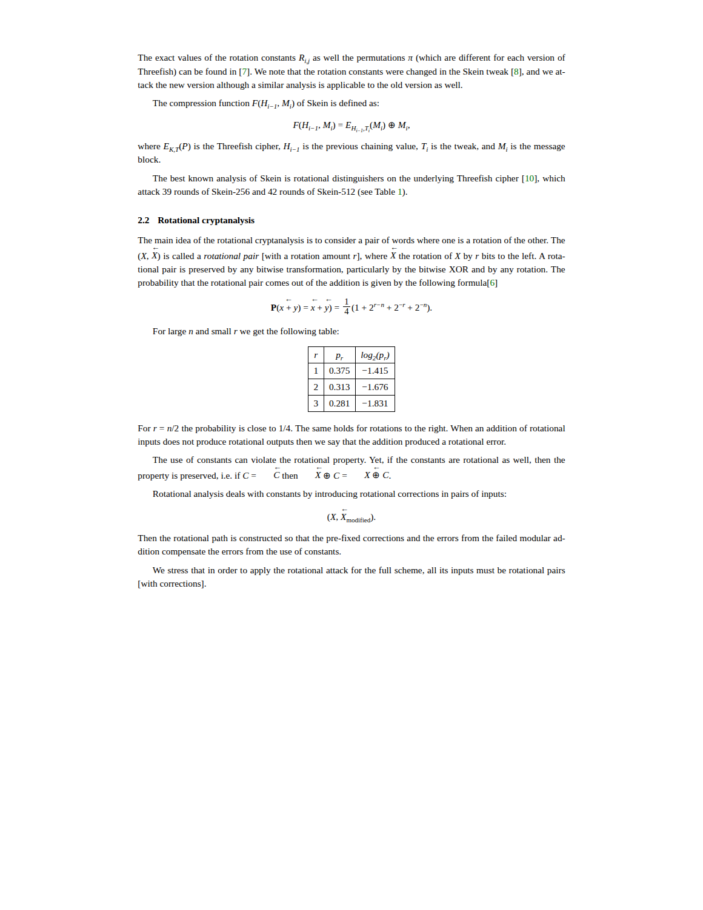The exact values of the rotation constants Ri,j as well the permutations π (which are different for each version of Threefish) can be found in [7]. We note that the rotation constants were changed in the Skein tweak [8], and we attack the new version although a similar analysis is applicable to the old version as well.
The compression function F(Hi−1, Mi) of Skein is defined as:
F(Hi−1, Mi) = EHi−1,Ti(Mi) ⊕ Mi,
where EK,T(P) is the Threefish cipher, Hi−1 is the previous chaining value, Ti is the tweak, and Mi is the message block.
The best known analysis of Skein is rotational distinguishers on the underlying Threefish cipher [10], which attack 39 rounds of Skein-256 and 42 rounds of Skein-512 (see Table 1).
2.2 Rotational cryptanalysis
The main idea of the rotational cryptanalysis is to consider a pair of words where one is a rotation of the other. The (X, ←X) is called a rotational pair [with a rotation amount r], where ←X the rotation of X by r bits to the left. A rotational pair is preserved by any bitwise transformation, particularly by the bitwise XOR and by any rotation. The probability that the rotational pair comes out of the addition is given by the following formula[6]
P(←x + y) = ←x + ←y) = 14(1 + 2r−n + 2−r + 2−n).
For large n and small r we get the following table:
| r | p r | log 2 ( p r ) |
| --- | --- | --- |
| 1 | 0.375 | −1.415 |
| 2 | 0.313 | −1.676 |
| 3 | 0.281 | −1.831 |
For r = n/2 the probability is close to 1/4. The same holds for rotations to the right. When an addition of rotational inputs does not produce rotational outputs then we say that the addition produced a rotational error.
The use of constants can violate the rotational property. Yet, if the constants are rotational as well, then the property is preserved, i.e. if C = ←C then ←X ⊕ C = ←X ⊕ C.
Rotational analysis deals with constants by introducing rotational corrections in pairs of inputs:
(X, ←Xmodified).
Then the rotational path is constructed so that the pre-fixed corrections and the errors from the failed modular addition compensate the errors from the use of constants.
We stress that in order to apply the rotational attack for the full scheme, all its inputs must be rotational pairs [with corrections].